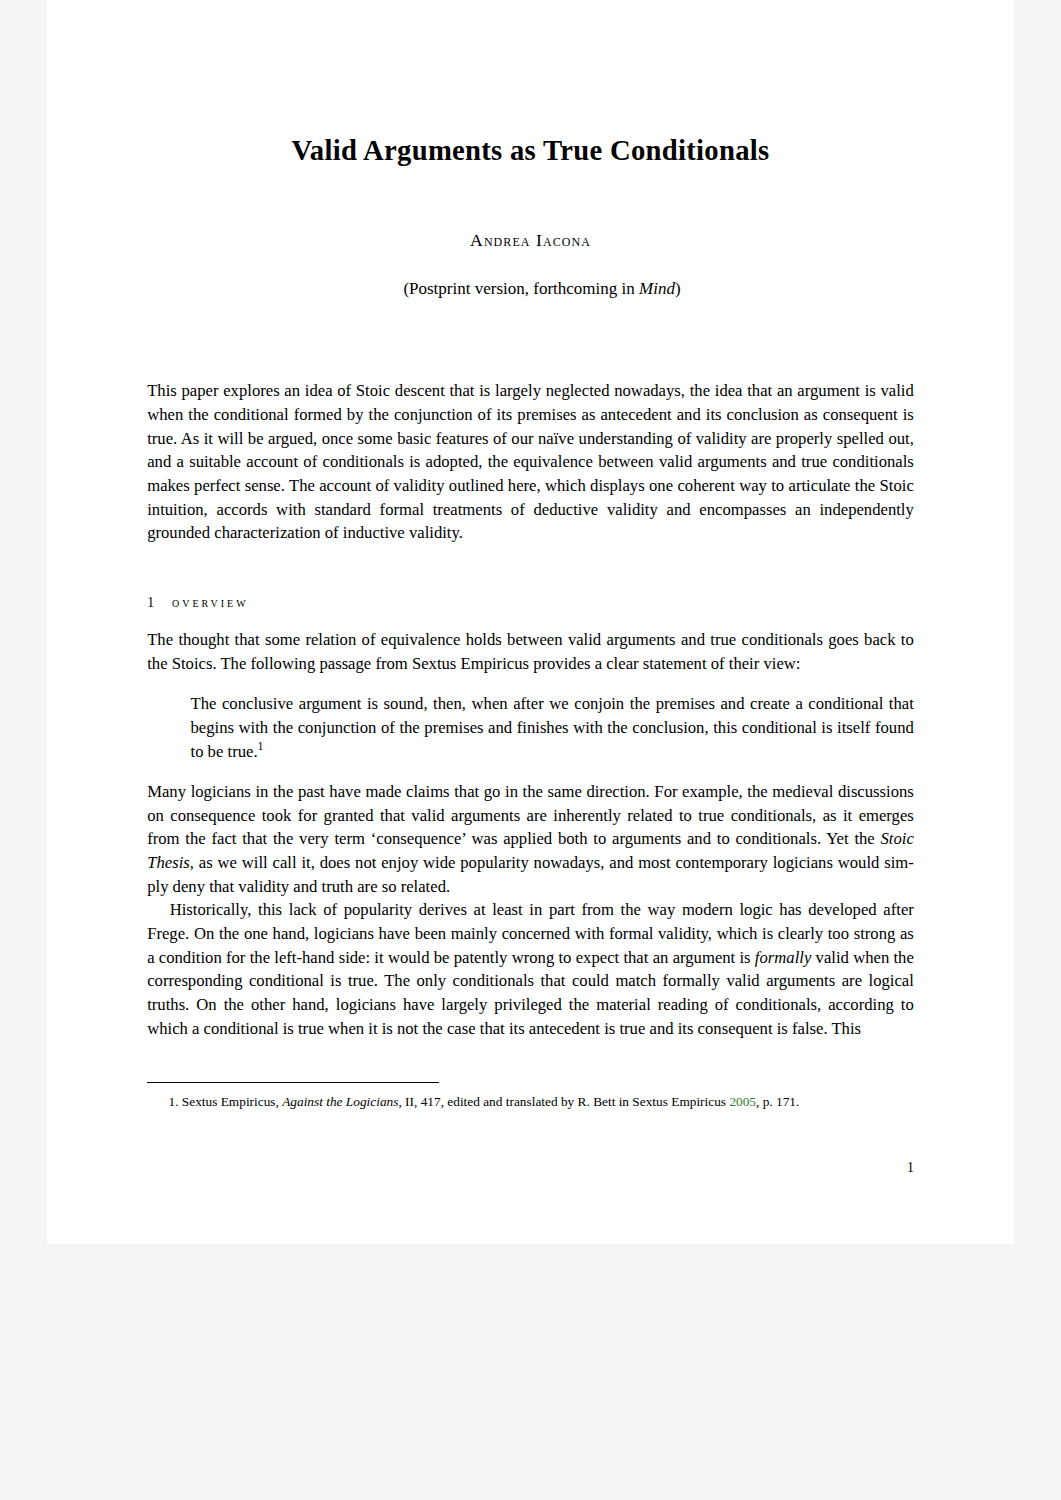Valid Arguments as True Conditionals
Andrea Iacona
(Postprint version, forthcoming in Mind)
This paper explores an idea of Stoic descent that is largely neglected nowadays, the idea that an argument is valid when the conditional formed by the conjunction of its premises as antecedent and its conclusion as consequent is true. As it will be argued, once some basic features of our naïve understanding of validity are properly spelled out, and a suitable account of conditionals is adopted, the equivalence between valid arguments and true conditionals makes perfect sense. The account of validity outlined here, which displays one coherent way to articulate the Stoic intuition, accords with standard formal treatments of deductive validity and encompasses an independently grounded characterization of inductive validity.
1overview
The thought that some relation of equivalence holds between valid arguments and true conditionals goes back to the Stoics. The following passage from Sextus Empiricus provides a clear statement of their view:
The conclusive argument is sound, then, when after we conjoin the premises and create a conditional that begins with the conjunction of the premises and finishes with the conclusion, this conditional is itself found to be true.1
Many logicians in the past have made claims that go in the same direction. For example, the medieval discussions on consequence took for granted that valid arguments are inherently related to true conditionals, as it emerges from the fact that the very term ‘consequence’ was applied both to arguments and to conditionals. Yet the Stoic Thesis, as we will call it, does not enjoy wide popularity nowadays, and most contemporary logicians would simply deny that validity and truth are so related.
Historically, this lack of popularity derives at least in part from the way modern logic has developed after Frege. On the one hand, logicians have been mainly concerned with formal validity, which is clearly too strong as a condition for the left-hand side: it would be patently wrong to expect that an argument is formally valid when the corresponding conditional is true. The only conditionals that could match formally valid arguments are logical truths. On the other hand, logicians have largely privileged the material reading of conditionals, according to which a conditional is true when it is not the case that its antecedent is true and its consequent is false. This
1. Sextus Empiricus, Against the Logicians, II, 417, edited and translated by R. Bett in Sextus Empiricus 2005, p. 171.
1